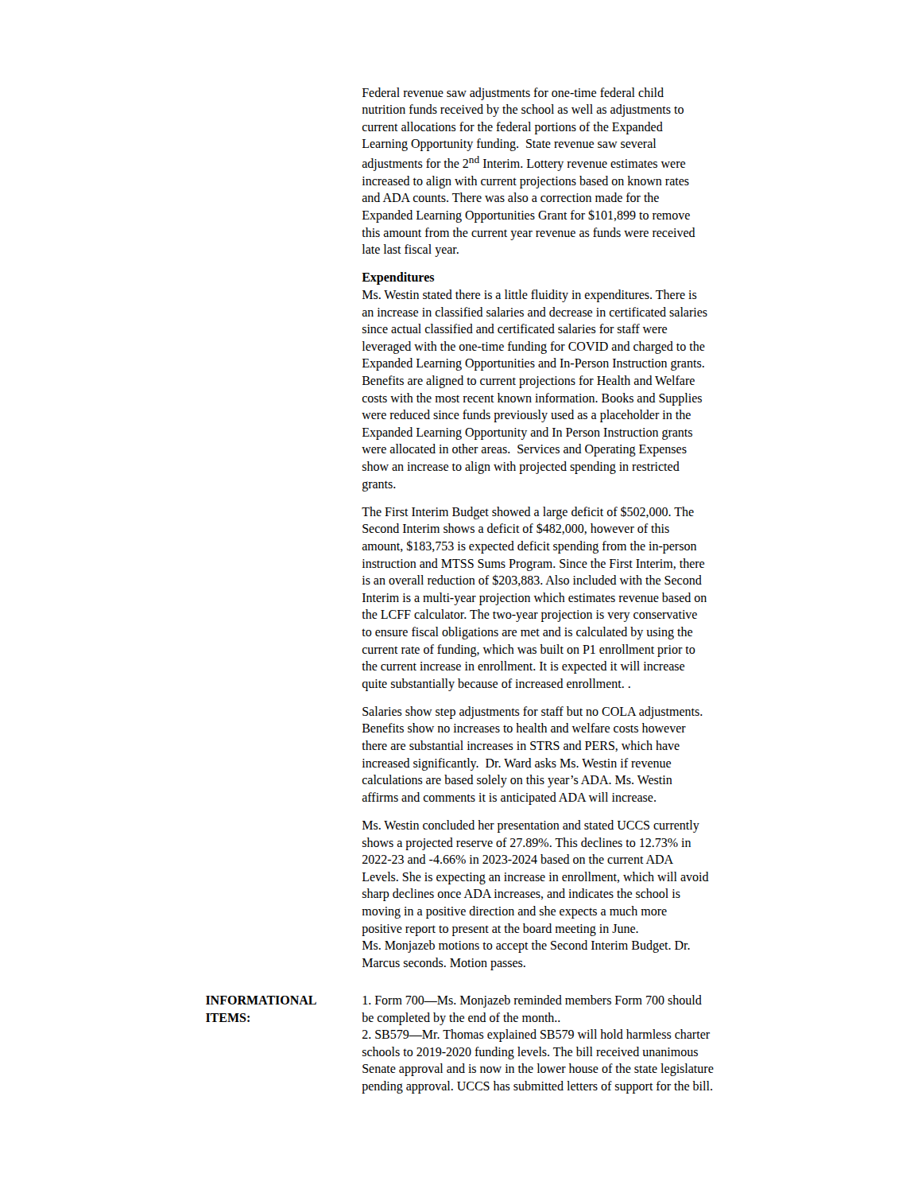Federal revenue saw adjustments for one-time federal child nutrition funds received by the school as well as adjustments to current allocations for the federal portions of the Expanded Learning Opportunity funding. State revenue saw several adjustments for the 2nd Interim. Lottery revenue estimates were increased to align with current projections based on known rates and ADA counts. There was also a correction made for the Expanded Learning Opportunities Grant for $101,899 to remove this amount from the current year revenue as funds were received late last fiscal year.
Expenditures
Ms. Westin stated there is a little fluidity in expenditures. There is an increase in classified salaries and decrease in certificated salaries since actual classified and certificated salaries for staff were leveraged with the one-time funding for COVID and charged to the Expanded Learning Opportunities and In-Person Instruction grants.
Benefits are aligned to current projections for Health and Welfare costs with the most recent known information. Books and Supplies were reduced since funds previously used as a placeholder in the Expanded Learning Opportunity and In Person Instruction grants were allocated in other areas. Services and Operating Expenses show an increase to align with projected spending in restricted grants.
The First Interim Budget showed a large deficit of $502,000. The Second Interim shows a deficit of $482,000, however of this amount, $183,753 is expected deficit spending from the in-person instruction and MTSS Sums Program. Since the First Interim, there is an overall reduction of $203,883. Also included with the Second Interim is a multi-year projection which estimates revenue based on the LCFF calculator. The two-year projection is very conservative to ensure fiscal obligations are met and is calculated by using the current rate of funding, which was built on P1 enrollment prior to the current increase in enrollment. It is expected it will increase quite substantially because of increased enrollment. .
Salaries show step adjustments for staff but no COLA adjustments. Benefits show no increases to health and welfare costs however there are substantial increases in STRS and PERS, which have increased significantly. Dr. Ward asks Ms. Westin if revenue calculations are based solely on this year’s ADA. Ms. Westin affirms and comments it is anticipated ADA will increase.
Ms. Westin concluded her presentation and stated UCCS currently shows a projected reserve of 27.89%. This declines to 12.73% in 2022-23 and -4.66% in 2023-2024 based on the current ADA Levels. She is expecting an increase in enrollment, which will avoid sharp declines once ADA increases, and indicates the school is moving in a positive direction and she expects a much more positive report to present at the board meeting in June.
Ms. Monjazeb motions to accept the Second Interim Budget. Dr. Marcus seconds. Motion passes.
INFORMATIONAL
ITEMS:
1. Form 700—Ms. Monjazeb reminded members Form 700 should be completed by the end of the month..
2. SB579—Mr. Thomas explained SB579 will hold harmless charter schools to 2019-2020 funding levels. The bill received unanimous Senate approval and is now in the lower house of the state legislature pending approval. UCCS has submitted letters of support for the bill.